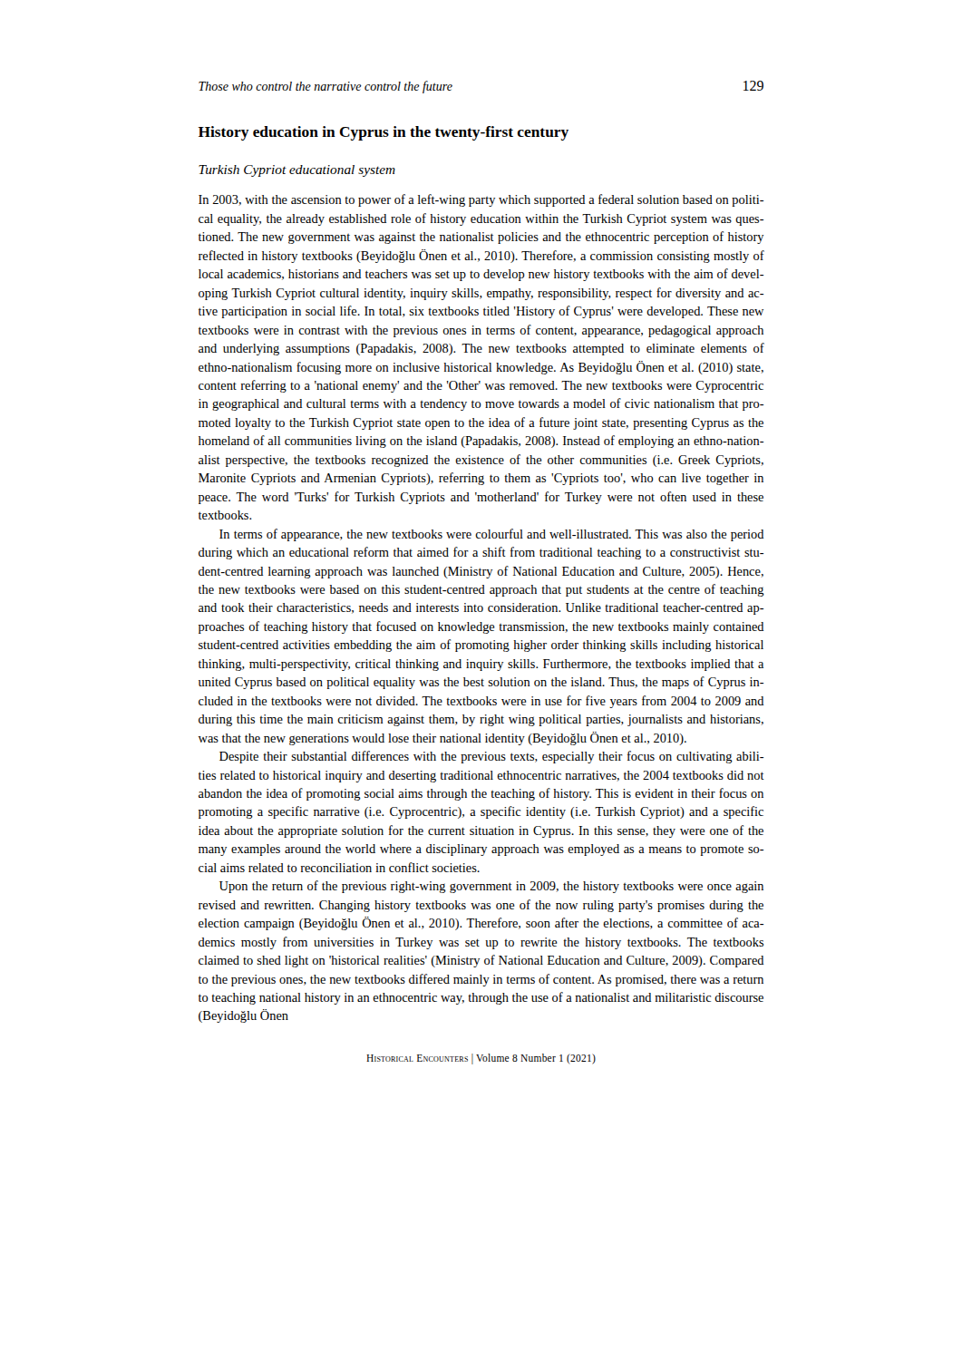Those who control the narrative control the future 129
History education in Cyprus in the twenty-first century
Turkish Cypriot educational system
In 2003, with the ascension to power of a left-wing party which supported a federal solution based on political equality, the already established role of history education within the Turkish Cypriot system was questioned. The new government was against the nationalist policies and the ethnocentric perception of history reflected in history textbooks (Beyidoğlu Önen et al., 2010). Therefore, a commission consisting mostly of local academics, historians and teachers was set up to develop new history textbooks with the aim of developing Turkish Cypriot cultural identity, inquiry skills, empathy, responsibility, respect for diversity and active participation in social life. In total, six textbooks titled 'History of Cyprus' were developed. These new textbooks were in contrast with the previous ones in terms of content, appearance, pedagogical approach and underlying assumptions (Papadakis, 2008). The new textbooks attempted to eliminate elements of ethno-nationalism focusing more on inclusive historical knowledge. As Beyidoğlu Önen et al. (2010) state, content referring to a 'national enemy' and the 'Other' was removed. The new textbooks were Cyprocentric in geographical and cultural terms with a tendency to move towards a model of civic nationalism that promoted loyalty to the Turkish Cypriot state open to the idea of a future joint state, presenting Cyprus as the homeland of all communities living on the island (Papadakis, 2008). Instead of employing an ethno-nationalist perspective, the textbooks recognized the existence of the other communities (i.e. Greek Cypriots, Maronite Cypriots and Armenian Cypriots), referring to them as 'Cypriots too', who can live together in peace. The word 'Turks' for Turkish Cypriots and 'motherland' for Turkey were not often used in these textbooks.
In terms of appearance, the new textbooks were colourful and well-illustrated. This was also the period during which an educational reform that aimed for a shift from traditional teaching to a constructivist student-centred learning approach was launched (Ministry of National Education and Culture, 2005). Hence, the new textbooks were based on this student-centred approach that put students at the centre of teaching and took their characteristics, needs and interests into consideration. Unlike traditional teacher-centred approaches of teaching history that focused on knowledge transmission, the new textbooks mainly contained student-centred activities embedding the aim of promoting higher order thinking skills including historical thinking, multi-perspectivity, critical thinking and inquiry skills. Furthermore, the textbooks implied that a united Cyprus based on political equality was the best solution on the island. Thus, the maps of Cyprus included in the textbooks were not divided. The textbooks were in use for five years from 2004 to 2009 and during this time the main criticism against them, by right wing political parties, journalists and historians, was that the new generations would lose their national identity (Beyidoğlu Önen et al., 2010).
Despite their substantial differences with the previous texts, especially their focus on cultivating abilities related to historical inquiry and deserting traditional ethnocentric narratives, the 2004 textbooks did not abandon the idea of promoting social aims through the teaching of history. This is evident in their focus on promoting a specific narrative (i.e. Cyprocentric), a specific identity (i.e. Turkish Cypriot) and a specific idea about the appropriate solution for the current situation in Cyprus. In this sense, they were one of the many examples around the world where a disciplinary approach was employed as a means to promote social aims related to reconciliation in conflict societies.
Upon the return of the previous right-wing government in 2009, the history textbooks were once again revised and rewritten. Changing history textbooks was one of the now ruling party's promises during the election campaign (Beyidoğlu Önen et al., 2010). Therefore, soon after the elections, a committee of academics mostly from universities in Turkey was set up to rewrite the history textbooks. The textbooks claimed to shed light on 'historical realities' (Ministry of National Education and Culture, 2009). Compared to the previous ones, the new textbooks differed mainly in terms of content. As promised, there was a return to teaching national history in an ethnocentric way, through the use of a nationalist and militaristic discourse (Beyidoğlu Önen
Historical Encounters | Volume 8 Number 1 (2021)